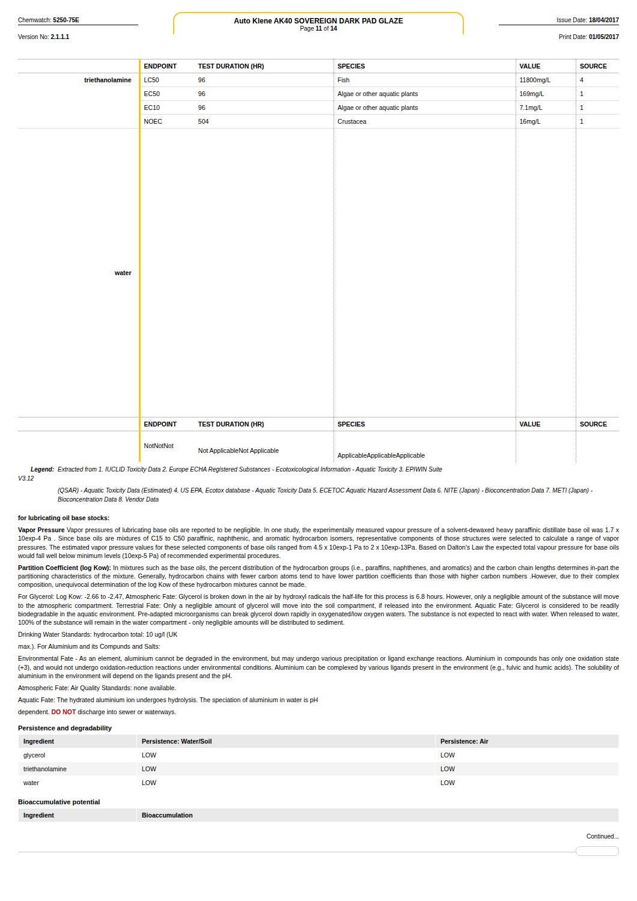Chemwatch: 5250-75E
Version No: 2.1.1.1
Auto Klene AK40 SOVEREIGN DARK PAD GLAZE
Page 11 of 14
Issue Date: 18/04/2017
Print Date: 01/05/2017
| | ENDPOINT | TEST DURATION (HR) | SPECIES | VALUE | SOURCE |
| triethanolamine | LC50 | 96 | Fish | 11800mg/L | 4 |
| EC50 | 96 | Algae or other aquatic plants | 169mg/L | 1 |
| EC10 | 96 | Algae or other aquatic plants | 7.1mg/L | 1 |
| NOEC | 504 | Crustacea | 16mg/L | 1 |
| water | | | | | |
| | ENDPOINT | TEST DURATION (HR) | SPECIES | VALUE | SOURCE |
| | NotNotNot | Not ApplicableNot Applicable | ApplicableApplicableApplicable | | |
Legend: Extracted from 1. IUCLID Toxicity Data 2. Europe ECHA Registered Substances - Ecotoxicological Information - Aquatic Toxicity 3. EPIWIN Suite
V3.12
(QSAR) - Aquatic Toxicity Data (Estimated) 4. US EPA, Ecotox database - Aquatic Toxicity Data 5. ECETOC Aquatic Hazard Assessment Data 6. NITE (Japan) - Bioconcentration Data 7. METI (Japan) - Bioconcentration Data 8. Vendor Data
for lubricating oil base stocks:
Vapor Pressure Vapor pressures of lubricating base oils are reported to be negligible. In one study, the experimentally measured vapour pressure of a solvent-dewaxed heavy paraffinic distillate base oil was 1.7 x 10exp-4 Pa . Since base oils are mixtures of C15 to C50 paraffinic, naphthenic, and aromatic hydrocarbon isomers, representative components of those structures were selected to calculate a range of vapor pressures. The estimated vapor pressure values for these selected components of base oils ranged from 4.5 x 10exp-1 Pa to 2 x 10exp-13Pa. Based on Dalton's Law the expected total vapour pressure for base oils would fall well below minimum levels (10exp-5 Pa) of recommended experimental procedures.
Partition Coefficient (log Kow): In mixtures such as the base oils, the percent distribution of the hydrocarbon groups (i.e., paraffins, naphthenes, and aromatics) and the carbon chain lengths determines in-part the partitioning characteristics of the mixture. Generally, hydrocarbon chains with fewer carbon atoms tend to have lower partition coefficients than those with higher carbon numbers .However, due to their complex composition, unequivocal determination of the log Kow of these hydrocarbon mixtures cannot be made.
For Glycerol: Log Kow: -2.66 to -2.47, Atmospheric Fate: Glycerol is broken down in the air by hydroxyl radicals the half-life for this process is 6.8 hours. However, only a negligible amount of the substance will move to the atmospheric compartment. Terrestrial Fate: Only a negligible amount of glycerol will move into the soil compartment, if released into the environment. Aquatic Fate: Glycerol is considered to be readily biodegradable in the aquatic environment. Pre-adapted microorganisms can break glycerol down rapidly in oxygenated/low oxygen waters. The substance is not expected to react with water. When released to water, 100% of the substance will remain in the water compartment - only negligible amounts will be distributed to sediment.
Drinking Water Standards: hydrocarbon total: 10 ug/l (UK
max.). For Aluminium and its Compunds and Salts:
Environmental Fate - As an element, aluminium cannot be degraded in the environment, but may undergo various precipitation or ligand exchange reactions. Aluminium in compounds has only one oxidation state (+3), and would not undergo oxidation-reduction reactions under environmental conditions. Aluminium can be complexed by various ligands present in the environment (e.g., fulvic and humic acids). The solubility of aluminium in the environment will depend on the ligands present and the pH.
Atmospheric Fate: Air Quality Standards: none available.
Aquatic Fate: The hydrated aluminium ion undergoes hydrolysis. The speciation of aluminium in water is pH
dependent. DO NOT discharge into sewer or waterways.
Persistence and degradability
| Ingredient | Persistence: Water/Soil | Persistence: Air |
| --- | --- | --- |
| glycerol | LOW | LOW |
| triethanolamine | LOW | LOW |
| water | LOW | LOW |
Bioaccumulative potential
| Ingredient | Bioaccumulation |
| --- | --- |
Continued...